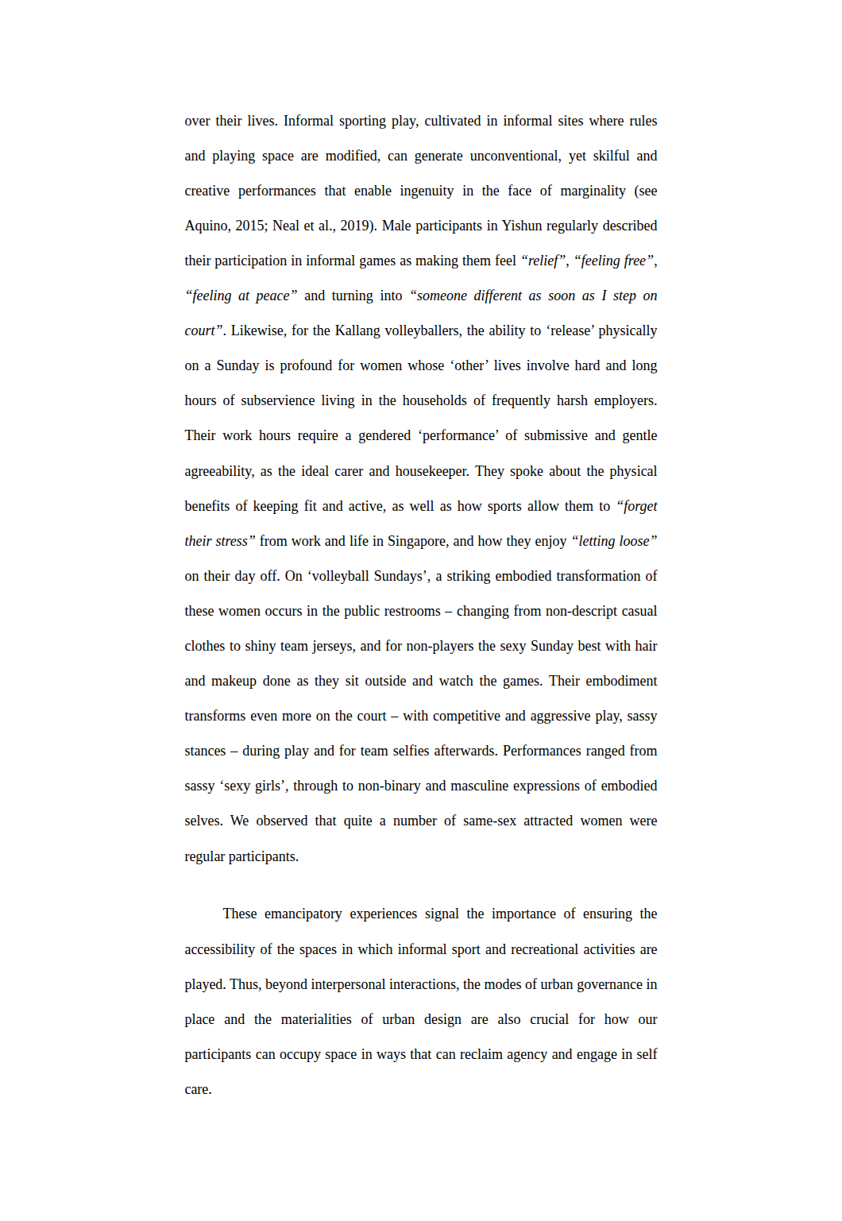over their lives. Informal sporting play, cultivated in informal sites where rules and playing space are modified, can generate unconventional, yet skilful and creative performances that enable ingenuity in the face of marginality (see Aquino, 2015; Neal et al., 2019). Male participants in Yishun regularly described their participation in informal games as making them feel “relief”, “feeling free”, “feeling at peace” and turning into “someone different as soon as I step on court”. Likewise, for the Kallang volleyballers, the ability to ‘release’ physically on a Sunday is profound for women whose ‘other’ lives involve hard and long hours of subservience living in the households of frequently harsh employers. Their work hours require a gendered ‘performance’ of submissive and gentle agreeability, as the ideal carer and housekeeper. They spoke about the physical benefits of keeping fit and active, as well as how sports allow them to “forget their stress” from work and life in Singapore, and how they enjoy “letting loose” on their day off. On ‘volleyball Sundays’, a striking embodied transformation of these women occurs in the public restrooms – changing from non-descript casual clothes to shiny team jerseys, and for non-players the sexy Sunday best with hair and makeup done as they sit outside and watch the games. Their embodiment transforms even more on the court – with competitive and aggressive play, sassy stances – during play and for team selfies afterwards. Performances ranged from sassy ‘sexy girls’, through to non-binary and masculine expressions of embodied selves. We observed that quite a number of same-sex attracted women were regular participants.
These emancipatory experiences signal the importance of ensuring the accessibility of the spaces in which informal sport and recreational activities are played. Thus, beyond interpersonal interactions, the modes of urban governance in place and the materialities of urban design are also crucial for how our participants can occupy space in ways that can reclaim agency and engage in self care.